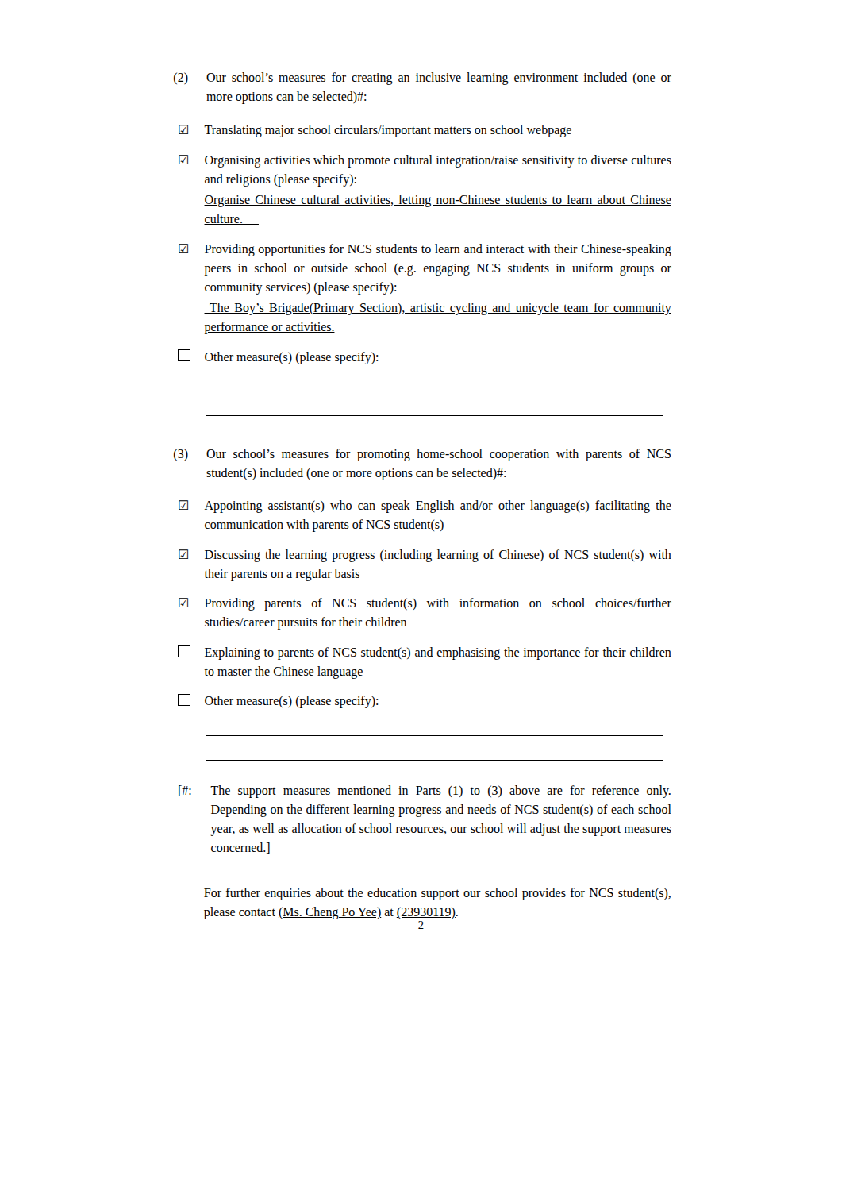(2)
Our school’s measures for creating an inclusive learning environment included (one or more options can be selected)#:
☑
Translating major school circulars/important matters on school webpage
☑
Organising activities which promote cultural integration/raise sensitivity to diverse cultures and religions (please specify): Organise Chinese cultural activities, letting non-Chinese students to learn about Chinese culture.
☑
Providing opportunities for NCS students to learn and interact with their Chinese-speaking peers in school or outside school (e.g. engaging NCS students in uniform groups or community services) (please specify): The Boy’s Brigade(Primary Section), artistic cycling and unicycle team for community performance or activities.
Other measure(s) (please specify):
(3)
Our school’s measures for promoting home-school cooperation with parents of NCS student(s) included (one or more options can be selected)#:
☑
Appointing assistant(s) who can speak English and/or other language(s) facilitating the communication with parents of NCS student(s)
☑
Discussing the learning progress (including learning of Chinese) of NCS student(s) with their parents on a regular basis
☑
Providing parents of NCS student(s) with information on school choices/further studies/career pursuits for their children
Explaining to parents of NCS student(s) and emphasising the importance for their children to master the Chinese language
Other measure(s) (please specify):
[#:
The support measures mentioned in Parts (1) to (3) above are for reference only. Depending on the different learning progress and needs of NCS student(s) of each school year, as well as allocation of school resources, our school will adjust the support measures concerned.]
For further enquiries about the education support our school provides for NCS student(s), please contact (Ms. Cheng Po Yee) at (23930119).
2